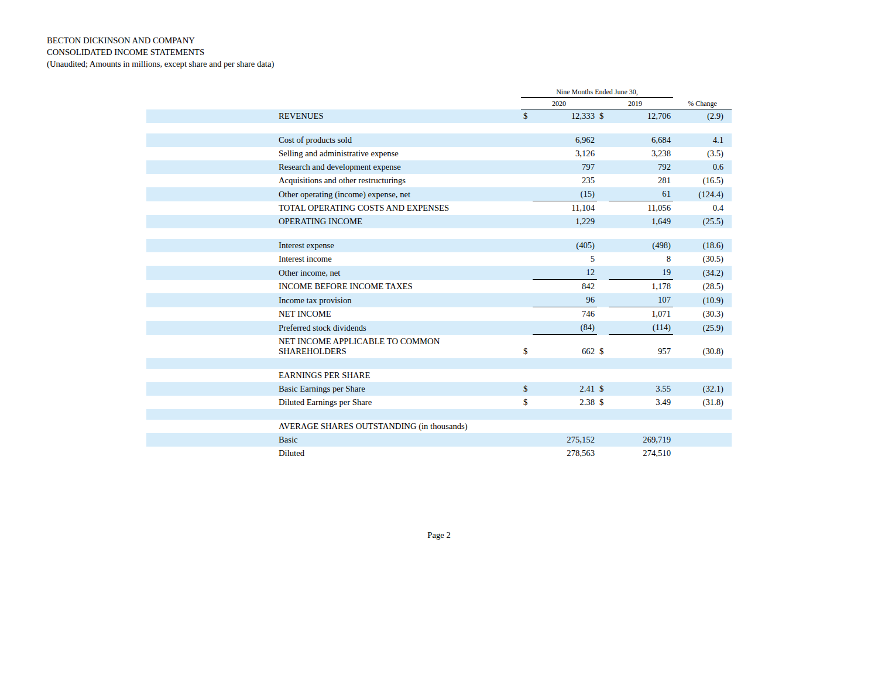BECTON DICKINSON AND COMPANY
CONSOLIDATED INCOME STATEMENTS
(Unaudited; Amounts in millions, except share and per share data)
| | | Nine Months Ended June 30, | |
| | | 2020 | 2019 | % Change |
| | REVENUES | $ | 12,333 | $ | 12,706 | (2.9) |
| | Cost of products sold | | 6,962 | | 6,684 | 4.1 |
| | Selling and administrative expense | | 3,126 | | 3,238 | (3.5) |
| | Research and development expense | | 797 | | 792 | 0.6 |
| | Acquisitions and other restructurings | | 235 | | 281 | (16.5) |
| | Other operating (income) expense, net | | (15) | | 61 | (124.4) |
| | TOTAL OPERATING COSTS AND EXPENSES | | 11,104 | | 11,056 | 0.4 |
| | OPERATING INCOME | | 1,229 | | 1,649 | (25.5) |
| | Interest expense | | (405) | | (498) | (18.6) |
| | Interest income | | 5 | | 8 | (30.5) |
| | Other income, net | | 12 | | 19 | (34.2) |
| | INCOME BEFORE INCOME TAXES | | 842 | | 1,178 | (28.5) |
| | Income tax provision | | 96 | | 107 | (10.9) |
| | NET INCOME | | 746 | | 1,071 | (30.3) |
| | Preferred stock dividends | | (84) | | (114) | (25.9) |
| | NET INCOME APPLICABLE TO COMMON SHAREHOLDERS | $ | 662 | $ | 957 | (30.8) |
| | EARNINGS PER SHARE | | | | | |
| | Basic Earnings per Share | $ | 2.41 | $ | 3.55 | (32.1) |
| | Diluted Earnings per Share | $ | 2.38 | $ | 3.49 | (31.8) |
| | AVERAGE SHARES OUTSTANDING (in thousands) | | | | | |
| | Basic | | 275,152 | | 269,719 | |
| | Diluted | | 278,563 | | 274,510 | |
Page 2